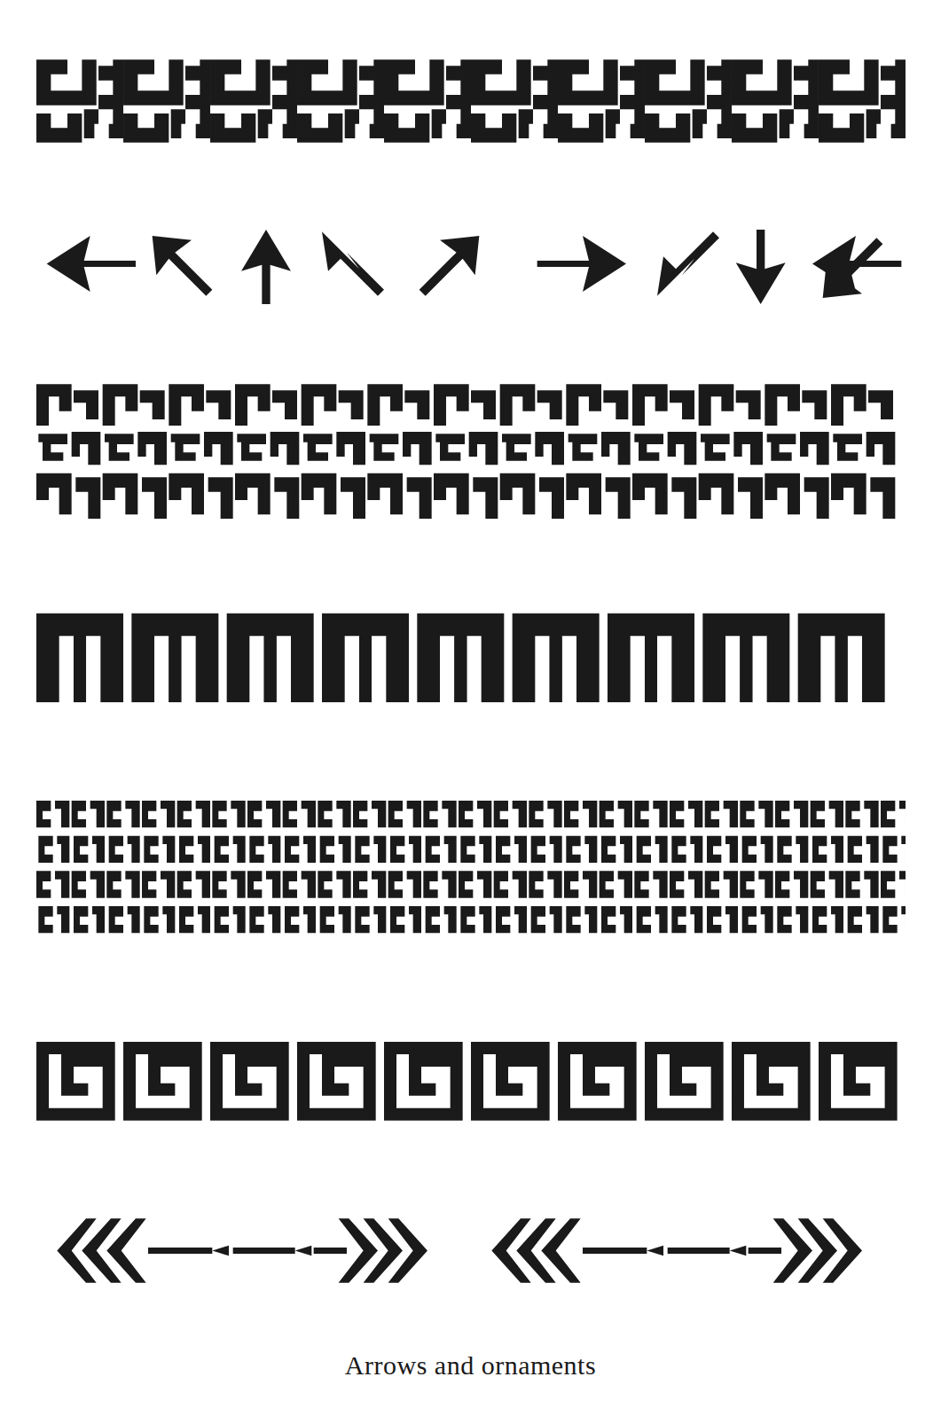Arrows and ornaments